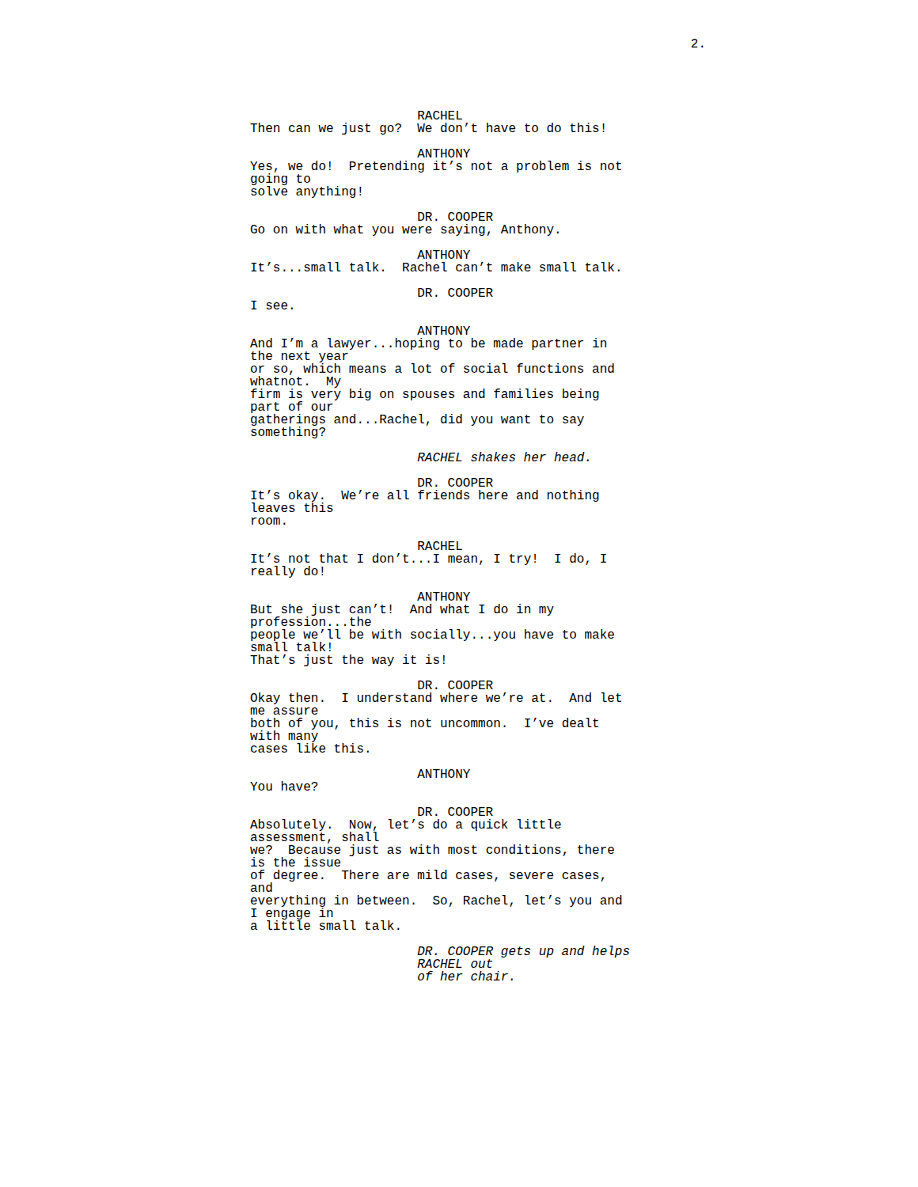2.
Rachel
Then can we just go? We don’t have to do this!
Anthony
Yes, we do! Pretending it’s not a problem is not going to solve anything!
Dr. Cooper
Go on with what you were saying, Anthony.
Anthony
It’s...small talk. Rachel can’t make small talk.
Dr. Cooper
I see.
Anthony
And I’m a lawyer...hoping to be made partner in the next year or so, which means a lot of social functions and whatnot. My firm is very big on spouses and families being part of our gatherings and...Rachel, did you want to say something?
RACHEL shakes her head.
Dr. Cooper
It’s okay. We’re all friends here and nothing leaves this room.
Rachel
It’s not that I don’t...I mean, I try! I do, I really do!
Anthony
But she just can’t! And what I do in my profession...the people we’ll be with socially...you have to make small talk! That’s just the way it is!
Dr. Cooper
Okay then. I understand where we’re at. And let me assure both of you, this is not uncommon. I’ve dealt with many cases like this.
Anthony
You have?
Dr. Cooper
Absolutely. Now, let’s do a quick little assessment, shall we? Because just as with most conditions, there is the issue of degree. There are mild cases, severe cases, and everything in between. So, Rachel, let’s you and I engage in a little small talk.
DR. COOPER gets up and helps RACHEL out of her chair.